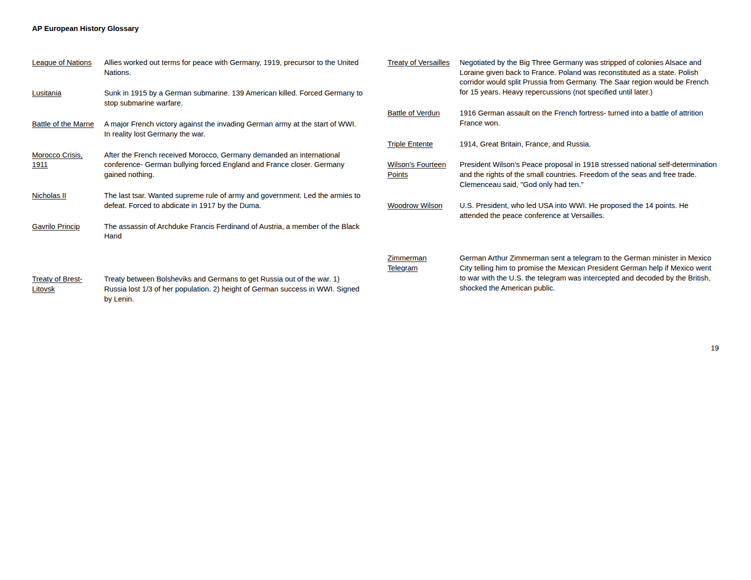AP European History Glossary
League of Nations
Allies worked out terms for peace with Germany, 1919, precursor to the United Nations.
Lusitania
Sunk in 1915 by a German submarine. 139 American killed. Forced Germany to stop submarine warfare.
Battle of the Marne
A major French victory against the invading German army at the start of WWI. In reality lost Germany the war.
Morocco Crisis, 1911
After the French received Morocco, Germany demanded an international conference- German bullying forced England and France closer. Germany gained nothing.
Nicholas II
The last tsar. Wanted supreme rule of army and government. Led the armies to defeat. Forced to abdicate in 1917 by the Duma.
Gavrilo Princip
The assassin of Archduke Francis Ferdinand of Austria, a member of the Black Hand
Treaty of Brest-Litovsk
Treaty between Bolsheviks and Germans to get Russia out of the war. 1) Russia lost 1/3 of her population. 2) height of German success in WWI. Signed by Lenin.
Treaty of Versailles
Negotiated by the Big Three Germany was stripped of colonies Alsace and Loraine given back to France. Poland was reconstituted as a state. Polish corridor would split Prussia from Germany. The Saar region would be French for 15 years. Heavy repercussions (not specified until later.)
Battle of Verdun
1916 German assault on the French fortress- turned into a battle of attrition France won.
Triple Entente
1914, Great Britain, France, and Russia.
Wilson's Fourteen Points
President Wilson's Peace proposal in 1918 stressed national self-determination and the rights of the small countries. Freedom of the seas and free trade. Clemenceau said, "God only had ten."
Woodrow Wilson
U.S. President, who led USA into WWI. He proposed the 14 points. He attended the peace conference at Versailles.
Zimmerman Telegram
German Arthur Zimmerman sent a telegram to the German minister in Mexico City telling him to promise the Mexican President German help if Mexico went to war with the U.S. the telegram was intercepted and decoded by the British, shocked the American public.
19